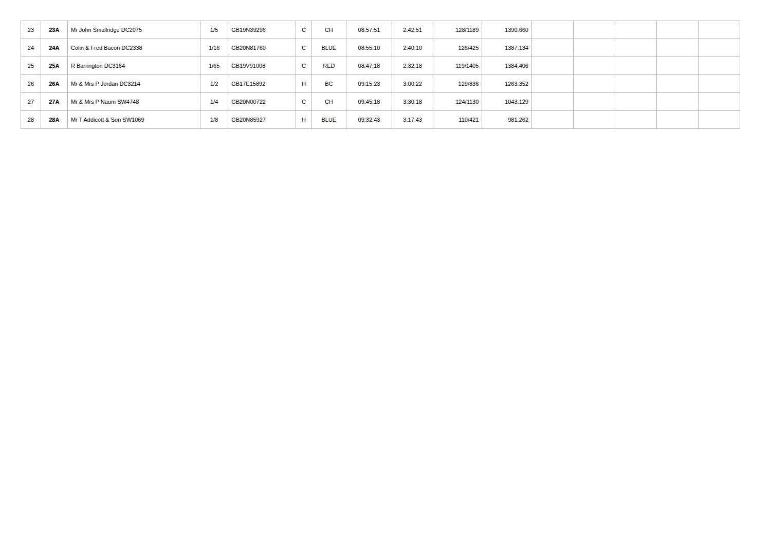| 23 | 23A | Mr John Smallridge DC2075 | 1/5 | GB19N39296 | C | CH | 08:57:51 | 2:42:51 | 128/1189 | 1390.660 | | | | | |
| 24 | 24A | Colin & Fred Bacon DC2338 | 1/16 | GB20N81760 | C | BLUE | 08:55:10 | 2:40:10 | 126/425 | 1387.134 | | | | | |
| 25 | 25A | R Barrington DC3164 | 1/65 | GB19V91008 | C | RED | 08:47:18 | 2:32:18 | 119/1405 | 1384.406 | | | | | |
| 26 | 26A | Mr & Mrs P Jordan DC3214 | 1/2 | GB17E15892 | H | BC | 09:15:23 | 3:00:22 | 129/836 | 1263.352 | | | | | |
| 27 | 27A | Mr & Mrs P Naum SW4748 | 1/4 | GB20N00722 | C | CH | 09:45:18 | 3:30:18 | 124/1130 | 1043.129 | | | | | |
| 28 | 28A | Mr T Addicott & Son SW1069 | 1/8 | GB20N85927 | H | BLUE | 09:32:43 | 3:17:43 | 110/421 | 981.262 | | | | | |